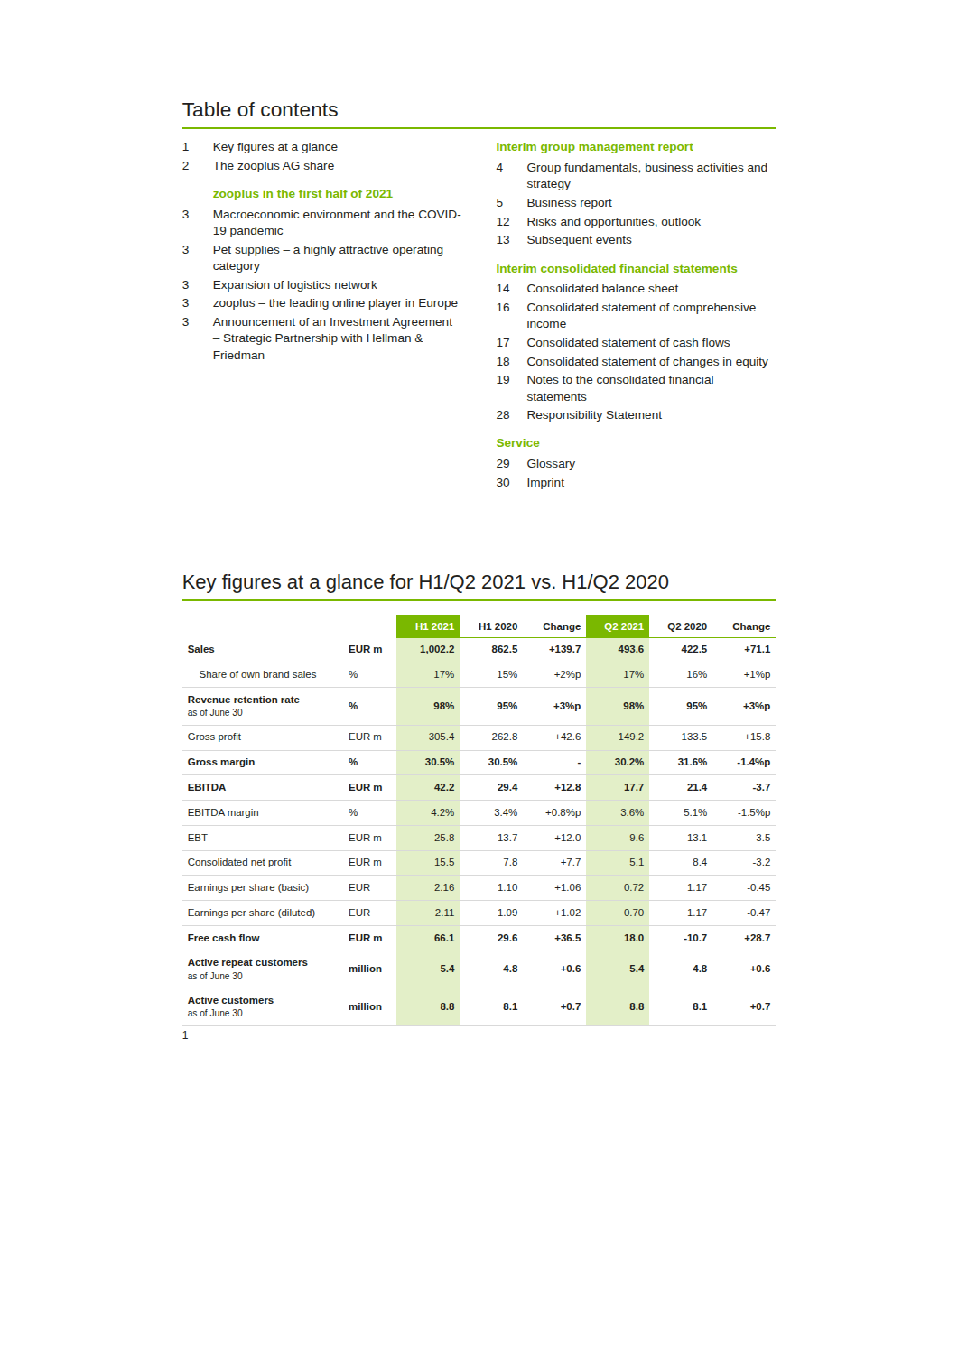Table of contents
1
Key figures at a glance
2
The zooplus AG share
zooplus in the first half of 2021
3
Macroeconomic environment and the COVID-19 pandemic
3
Pet supplies – a highly attractive operating category
3
Expansion of logistics network
3
zooplus – the leading online player in Europe
3
Announcement of an Investment Agreement – Strategic Partnership with Hellman & Friedman
Interim group management report
4
Group fundamentals, business activities and strategy
5
Business report
12
Risks and opportunities, outlook
13
Subsequent events
Interim consolidated financial statements
14
Consolidated balance sheet
16
Consolidated statement of comprehensive income
17
Consolidated statement of cash flows
18
Consolidated statement of changes in equity
19
Notes to the consolidated financial statements
28
Responsibility Statement
Service
29
Glossary
30
Imprint
Key figures at a glance for H1/Q2 2021 vs. H1/Q2 2020
| | | H1 2021 | H1 2020 | Change | Q2 2021 | Q2 2020 | Change |
| --- | --- | --- | --- | --- | --- | --- | --- |
| Sales | EUR m | 1,002.2 | 862.5 | +139.7 | 493.6 | 422.5 | +71.1 |
| Share of own brand sales | % | 17% | 15% | +2%p | 17% | 16% | +1%p |
| Revenue retention rate as of June 30 | % | 98% | 95% | +3%p | 98% | 95% | +3%p |
| Gross profit | EUR m | 305.4 | 262.8 | +42.6 | 149.2 | 133.5 | +15.8 |
| Gross margin | % | 30.5% | 30.5% | - | 30.2% | 31.6% | -1.4%p |
| EBITDA | EUR m | 42.2 | 29.4 | +12.8 | 17.7 | 21.4 | -3.7 |
| EBITDA margin | % | 4.2% | 3.4% | +0.8%p | 3.6% | 5.1% | -1.5%p |
| EBT | EUR m | 25.8 | 13.7 | +12.0 | 9.6 | 13.1 | -3.5 |
| Consolidated net profit | EUR m | 15.5 | 7.8 | +7.7 | 5.1 | 8.4 | -3.2 |
| Earnings per share (basic) | EUR | 2.16 | 1.10 | +1.06 | 0.72 | 1.17 | -0.45 |
| Earnings per share (diluted) | EUR | 2.11 | 1.09 | +1.02 | 0.70 | 1.17 | -0.47 |
| Free cash flow | EUR m | 66.1 | 29.6 | +36.5 | 18.0 | -10.7 | +28.7 |
| Active repeat customers as of June 30 | million | 5.4 | 4.8 | +0.6 | 5.4 | 4.8 | +0.6 |
| Active customers as of June 30 | million | 8.8 | 8.1 | +0.7 | 8.8 | 8.1 | +0.7 |
1